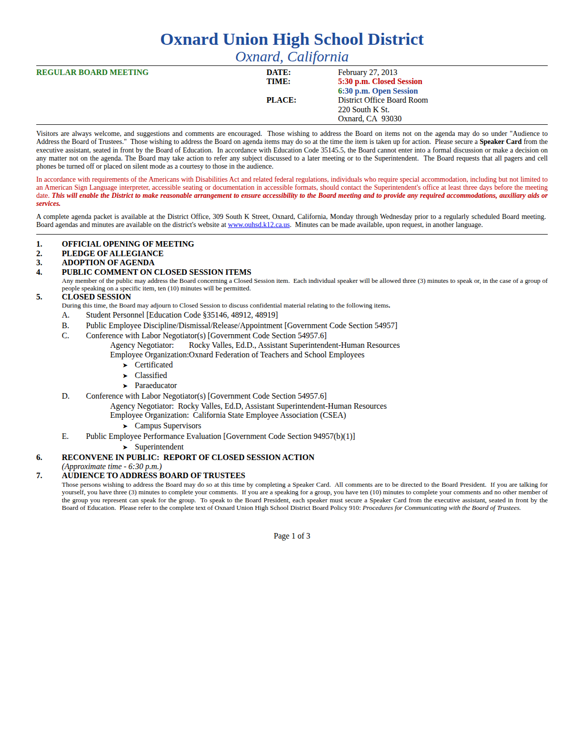Oxnard Union High School District
Oxnard, California
| REGULAR BOARD MEETING | DATE: | February 27, 2013 |
| | TIME: | 5:30 p.m. Closed Session |
| | | 6 :30 p.m. Open Session |
| | PLACE: | District Office Board Room |
| | | 220 South K St. |
| | | Oxnard, CA 93030 |
Visitors are always welcome, and suggestions and comments are encouraged. Those wishing to address the Board on items not on the agenda may do so under "Audience to Address the Board of Trustees." Those wishing to address the Board on agenda items may do so at the time the item is taken up for action. Please secure a Speaker Card from the executive assistant, seated in front by the Board of Education. In accordance with Education Code 35145.5, the Board cannot enter into a formal discussion or make a decision on any matter not on the agenda. The Board may take action to refer any subject discussed to a later meeting or to the Superintendent. The Board requests that all pagers and cell phones be turned off or placed on silent mode as a courtesy to those in the audience.
In accordance with requirements of the Americans with Disabilities Act and related federal regulations, individuals who require special accommodation, including but not limited to an American Sign Language interpreter, accessible seating or documentation in accessible formats, should contact the Superintendent's office at least three days before the meeting date. This will enable the District to make reasonable arrangement to ensure accessibility to the Board meeting and to provide any required accommodations, auxiliary aids or services.
A complete agenda packet is available at the District Office, 309 South K Street, Oxnard, California, Monday through Wednesday prior to a regularly scheduled Board meeting. Board agendas and minutes are available on the district's website at www.ouhsd.k12.ca.us. Minutes can be made available, upon request, in another language.
| 1. | OFFICIAL OPENING OF MEETING |
| 2. | PLEDGE OF ALLEGIANCE |
| 3. | ADOPTION OF AGENDA |
| 4. | PUBLIC COMMENT ON CLOSED SESSION ITEMS Any member of the public may address the Board concerning a Closed Session item. Each individual speaker will be allowed three (3) minutes to speak or, in the case of a group of people speaking on a specific item, ten (10) minutes will be permitted. |
| 5. | CLOSED SESSION During this time, the Board may adjourn to Closed Session to discuss confidential material relating to the following items . / A. / Student Personnel [Education Code §35146, 48912, 48919] / / B. / Public Employee Discipline/Dismissal/Release/Appointment [Government Code Section 54957] / / C. / Conference with Labor Negotiator(s) [Government Code Section 54957.6] / / Agency Negotiator: / Rocky Valles, Ed.D., Assistant Superintendent-Human Resources / / Employee Organization: / Oxnard Federation of Teachers and School Employees / Certificated Classified Paraeducator / D. / Conference with Labor Negotiator(s) [Government Code Section 54957.6] / Agency Negotiator: Rocky Valles, Ed.D, Assistant Superintendent-Human Resources Employee Organization: California State Employee Association (CSEA) Campus Supervisors / E. / Public Employee Performance Evaluation [Government Code Section 94957(b)(1)] / Superintendent |
| 6. | RECONVENE IN PUBLIC: REPORT OF CLOSED SESSION ACTION (Approximate time - 6:30 p.m.) |
| 7. | AUDIENCE TO ADDRESS BOARD OF TRUSTEES Those persons wishing to address the Board may do so at this time by completing a Speaker Card. All comments are to be directed to the Board President. If you are talking for yourself, you have three (3) minutes to complete your comments. If you are a speaking for a group, you have ten (10) minutes to complete your comments and no other member of the group you represent can speak for the group. To speak to the Board President, each speaker must secure a Speaker Card from the executive assistant, seated in front by the Board of Education. Please refer to the complete text of Oxnard Union High School District Board Policy 910: Procedures for Communicating with the Board of Trustees. |
Page 1 of 3